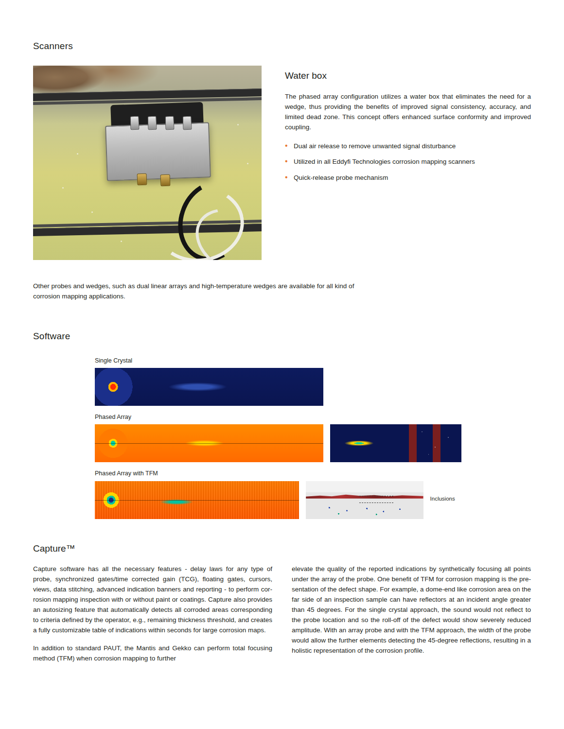Scanners
Water box
The phased array configuration utilizes a water box that eliminates the need for a wedge, thus providing the benefits of improved signal consistency, accuracy, and limited dead zone. This concept offers enhanced surface conformity and improved coupling.
Dual air release to remove unwanted signal disturbance
Utilized in all Eddyfi Technologies corrosion mapping scanners
Quick-release probe mechanism
Other probes and wedges, such as dual linear arrays and high-temperature wedges are available for all kind of corrosion mapping applications.
Software
Single Crystal
Phased Array
Phased Array with TFM
Inclusions
Capture™
Capture software has all the necessary features - delay laws for any type of probe, synchronized gates/time corrected gain (TCG), floating gates, cursors, views, data stitching, advanced indication banners and reporting - to perform corrosion mapping inspection with or without paint or coatings. Capture also provides an autosizing feature that automatically detects all corroded areas corresponding to criteria defined by the operator, e.g., remaining thickness threshold, and creates a fully customizable table of indications within seconds for large corrosion maps.
In addition to standard PAUT, the Mantis and Gekko can perform total focusing method (TFM) when corrosion mapping to further
elevate the quality of the reported indications by synthetically focusing all points under the array of the probe. One benefit of TFM for corrosion mapping is the presentation of the defect shape. For example, a dome-end like corrosion area on the far side of an inspection sample can have reflectors at an incident angle greater than 45 degrees. For the single crystal approach, the sound would not reflect to the probe location and so the roll-off of the defect would show severely reduced amplitude. With an array probe and with the TFM approach, the width of the probe would allow the further elements detecting the 45-degree reflections, resulting in a holistic representation of the corrosion profile.